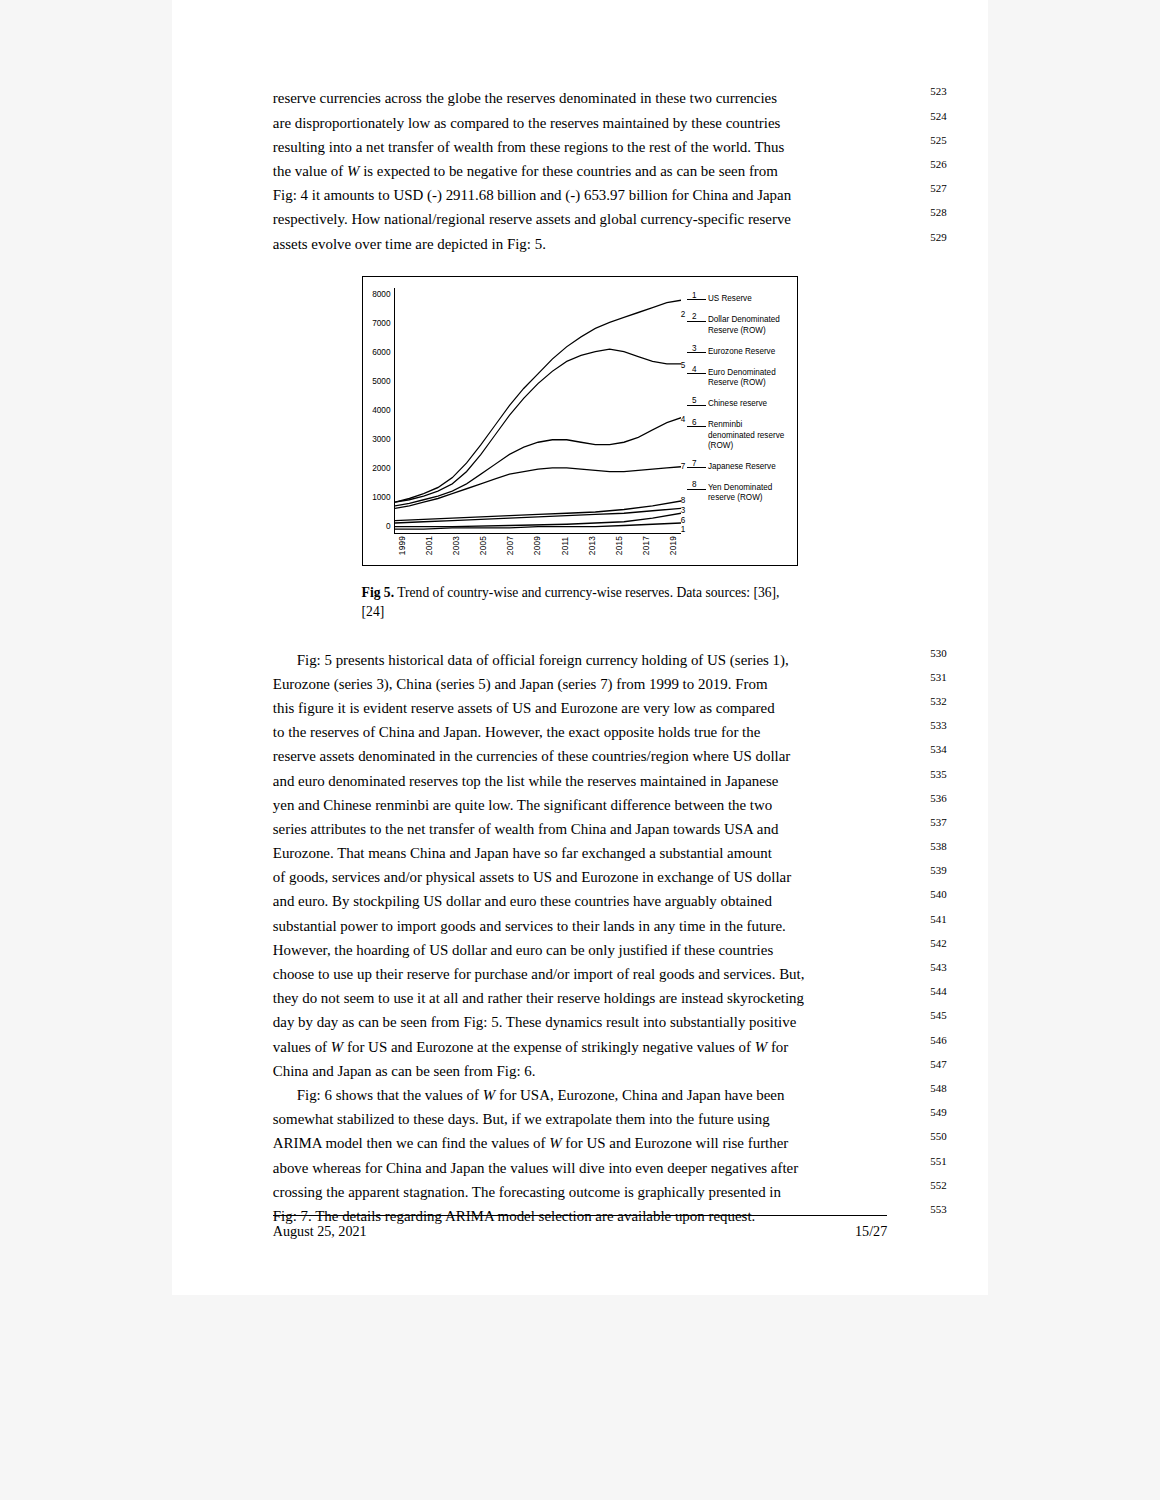reserve currencies across the globe the reserves denominated in these two currencies523
are disproportionately low as compared to the reserves maintained by these countries524
resulting into a net transfer of wealth from these regions to the rest of the world. Thus525
the value of W is expected to be negative for these countries and as can be seen from526
Fig: 4 it amounts to USD (-) 2911.68 billion and (-) 653.97 billion for China and Japan527
respectively. How national/regional reserve assets and global currency-specific reserve528
assets evolve over time are depicted in Fig: 5.529
8000 7000 6000 5000 4000 3000 2000 1000 0
2 5 4 7 8 3 6 1
19992001200320052007200920112013201520172019
1 US Reserve
2 Dollar Denominated Reserve (ROW)
3 Eurozone Reserve
4 Euro Denominated Reserve (ROW)
5 Chinese reserve
6 Renminbi denominated reserve (ROW)
7 Japanese Reserve
8 Yen Denominated reserve (ROW)
Fig 5. Trend of country-wise and currency-wise reserves. Data sources: [36], [24]
Fig: 5 presents historical data of official foreign currency holding of US (series 1),530
Eurozone (series 3), China (series 5) and Japan (series 7) from 1999 to 2019. From531
this figure it is evident reserve assets of US and Eurozone are very low as compared532
to the reserves of China and Japan. However, the exact opposite holds true for the533
reserve assets denominated in the currencies of these countries/region where US dollar534
and euro denominated reserves top the list while the reserves maintained in Japanese535
yen and Chinese renminbi are quite low. The significant difference between the two536
series attributes to the net transfer of wealth from China and Japan towards USA and537
Eurozone. That means China and Japan have so far exchanged a substantial amount538
of goods, services and/or physical assets to US and Eurozone in exchange of US dollar539
and euro. By stockpiling US dollar and euro these countries have arguably obtained540
substantial power to import goods and services to their lands in any time in the future.541
However, the hoarding of US dollar and euro can be only justified if these countries542
choose to use up their reserve for purchase and/or import of real goods and services. But,543
they do not seem to use it at all and rather their reserve holdings are instead skyrocketing544
day by day as can be seen from Fig: 5. These dynamics result into substantially positive545
values of W for US and Eurozone at the expense of strikingly negative values of W for546
China and Japan as can be seen from Fig: 6.547
Fig: 6 shows that the values of W for USA, Eurozone, China and Japan have been548
somewhat stabilized to these days. But, if we extrapolate them into the future using549
ARIMA model then we can find the values of W for US and Eurozone will rise further550
above whereas for China and Japan the values will dive into even deeper negatives after551
crossing the apparent stagnation. The forecasting outcome is graphically presented in552
Fig: 7. The details regarding ARIMA model selection are available upon request.553
August 25, 2021 15/27